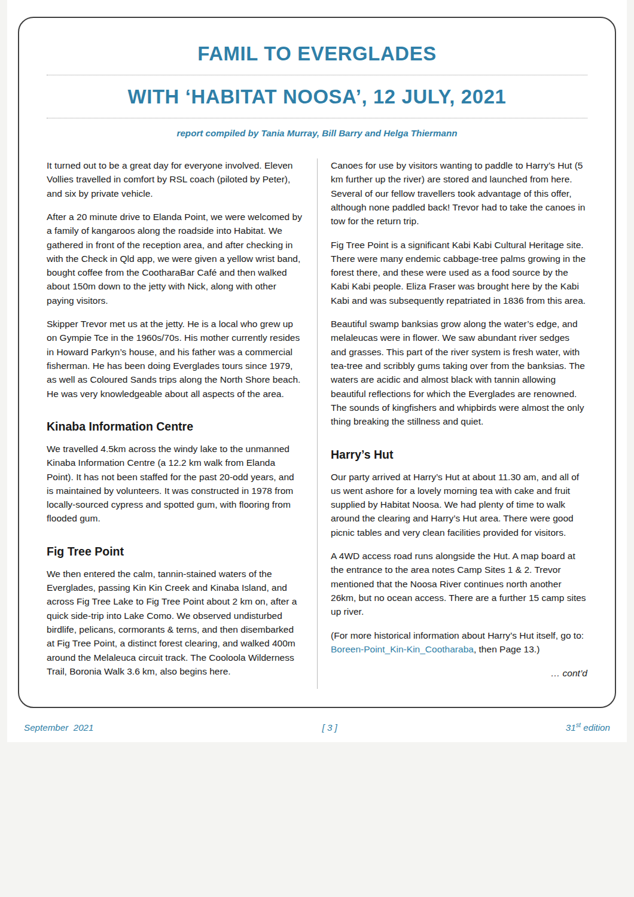FAMIL TO EVERGLADES
WITH ‘HABITAT NOOSA’, 12 JULY, 2021
report compiled by Tania Murray, Bill Barry and Helga Thiermann
It turned out to be a great day for everyone involved. Eleven Vollies travelled in comfort by RSL coach (piloted by Peter), and six by private vehicle.
After a 20 minute drive to Elanda Point, we were welcomed by a family of kangaroos along the roadside into Habitat. We gathered in front of the reception area, and after checking in with the Check in Qld app, we were given a yellow wrist band, bought coffee from the CootharaBar Café and then walked about 150m down to the jetty with Nick, along with other paying visitors.
Skipper Trevor met us at the jetty. He is a local who grew up on Gympie Tce in the 1960s/70s. His mother currently resides in Howard Parkyn’s house, and his father was a commercial fisherman. He has been doing Everglades tours since 1979, as well as Coloured Sands trips along the North Shore beach. He was very knowledgeable about all aspects of the area.
Kinaba Information Centre
We travelled 4.5km across the windy lake to the unmanned Kinaba Information Centre (a 12.2 km walk from Elanda Point). It has not been staffed for the past 20-odd years, and is maintained by volunteers. It was constructed in 1978 from locally-sourced cypress and spotted gum, with flooring from flooded gum.
Fig Tree Point
We then entered the calm, tannin-stained waters of the Everglades, passing Kin Kin Creek and Kinaba Island, and across Fig Tree Lake to Fig Tree Point about 2 km on, after a quick side-trip into Lake Como. We observed undisturbed birdlife, pelicans, cormorants & terns, and then disembarked at Fig Tree Point, a distinct forest clearing, and walked 400m around the Melaleuca circuit track. The Cooloola Wilderness Trail, Boronia Walk 3.6 km, also begins here.
Canoes for use by visitors wanting to paddle to Harry’s Hut (5 km further up the river) are stored and launched from here. Several of our fellow travellers took advantage of this offer, although none paddled back! Trevor had to take the canoes in tow for the return trip.
Fig Tree Point is a significant Kabi Kabi Cultural Heritage site. There were many endemic cabbage-tree palms growing in the forest there, and these were used as a food source by the Kabi Kabi people. Eliza Fraser was brought here by the Kabi Kabi and was subsequently repatriated in 1836 from this area.
Beautiful swamp banksias grow along the water’s edge, and melaleucas were in flower. We saw abundant river sedges and grasses. This part of the river system is fresh water, with tea-tree and scribbly gums taking over from the banksias. The waters are acidic and almost black with tannin allowing beautiful reflections for which the Everglades are renowned. The sounds of kingfishers and whipbirds were almost the only thing breaking the stillness and quiet.
Harry’s Hut
Our party arrived at Harry’s Hut at about 11.30 am, and all of us went ashore for a lovely morning tea with cake and fruit supplied by Habitat Noosa. We had plenty of time to walk around the clearing and Harry’s Hut area. There were good picnic tables and very clean facilities provided for visitors.
A 4WD access road runs alongside the Hut. A map board at the entrance to the area notes Camp Sites 1 & 2. Trevor mentioned that the Noosa River continues north another 26km, but no ocean access. There are a further 15 camp sites up river.
(For more historical information about Harry’s Hut itself, go to: Boreen-Point_Kin-Kin_Cootharaba, then Page 13.)
… cont’d
September 2021
[ 3 ]
31st edition